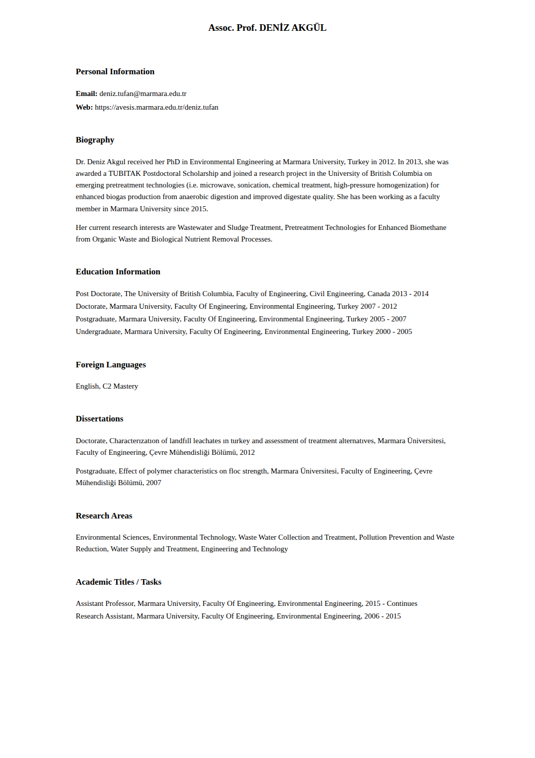Assoc. Prof. DENİZ AKGÜL
Personal Information
Email: deniz.tufan@marmara.edu.tr
Web: https://avesis.marmara.edu.tr/deniz.tufan
Biography
Dr. Deniz Akgul received her PhD in Environmental Engineering at Marmara University, Turkey in 2012. In 2013, she was awarded a TUBITAK Postdoctoral Scholarship and joined a research project in the University of British Columbia on emerging pretreatment technologies (i.e. microwave, sonication, chemical treatment, high-pressure homogenization) for enhanced biogas production from anaerobic digestion and improved digestate quality. She has been working as a faculty member in Marmara University since 2015.
Her current research interests are Wastewater and Sludge Treatment, Pretreatment Technologies for Enhanced Biomethane from Organic Waste and Biological Nutrient Removal Processes.
Education Information
Post Doctorate, The University of British Columbia, Faculty of Engineering, Civil Engineering, Canada 2013 - 2014
Doctorate, Marmara University, Faculty Of Engineering, Environmental Engineering, Turkey 2007 - 2012
Postgraduate, Marmara University, Faculty Of Engineering, Environmental Engineering, Turkey 2005 - 2007
Undergraduate, Marmara University, Faculty Of Engineering, Environmental Engineering, Turkey 2000 - 2005
Foreign Languages
English, C2 Mastery
Dissertations
Doctorate, Characterızatıon of landfıll leachates ın turkey and assessment of treatment alternatıves, Marmara Üniversitesi, Faculty of Engineering, Çevre Mühendisliği Bölümü, 2012
Postgraduate, Effect of polymer characteristics on floc strength, Marmara Üniversitesi, Faculty of Engineering, Çevre Mühendisliği Bölümü, 2007
Research Areas
Environmental Sciences, Environmental Technology, Waste Water Collection and Treatment, Pollution Prevention and Waste Reduction, Water Supply and Treatment, Engineering and Technology
Academic Titles / Tasks
Assistant Professor, Marmara University, Faculty Of Engineering, Environmental Engineering, 2015 - Continues
Research Assistant, Marmara University, Faculty Of Engineering, Environmental Engineering, 2006 - 2015